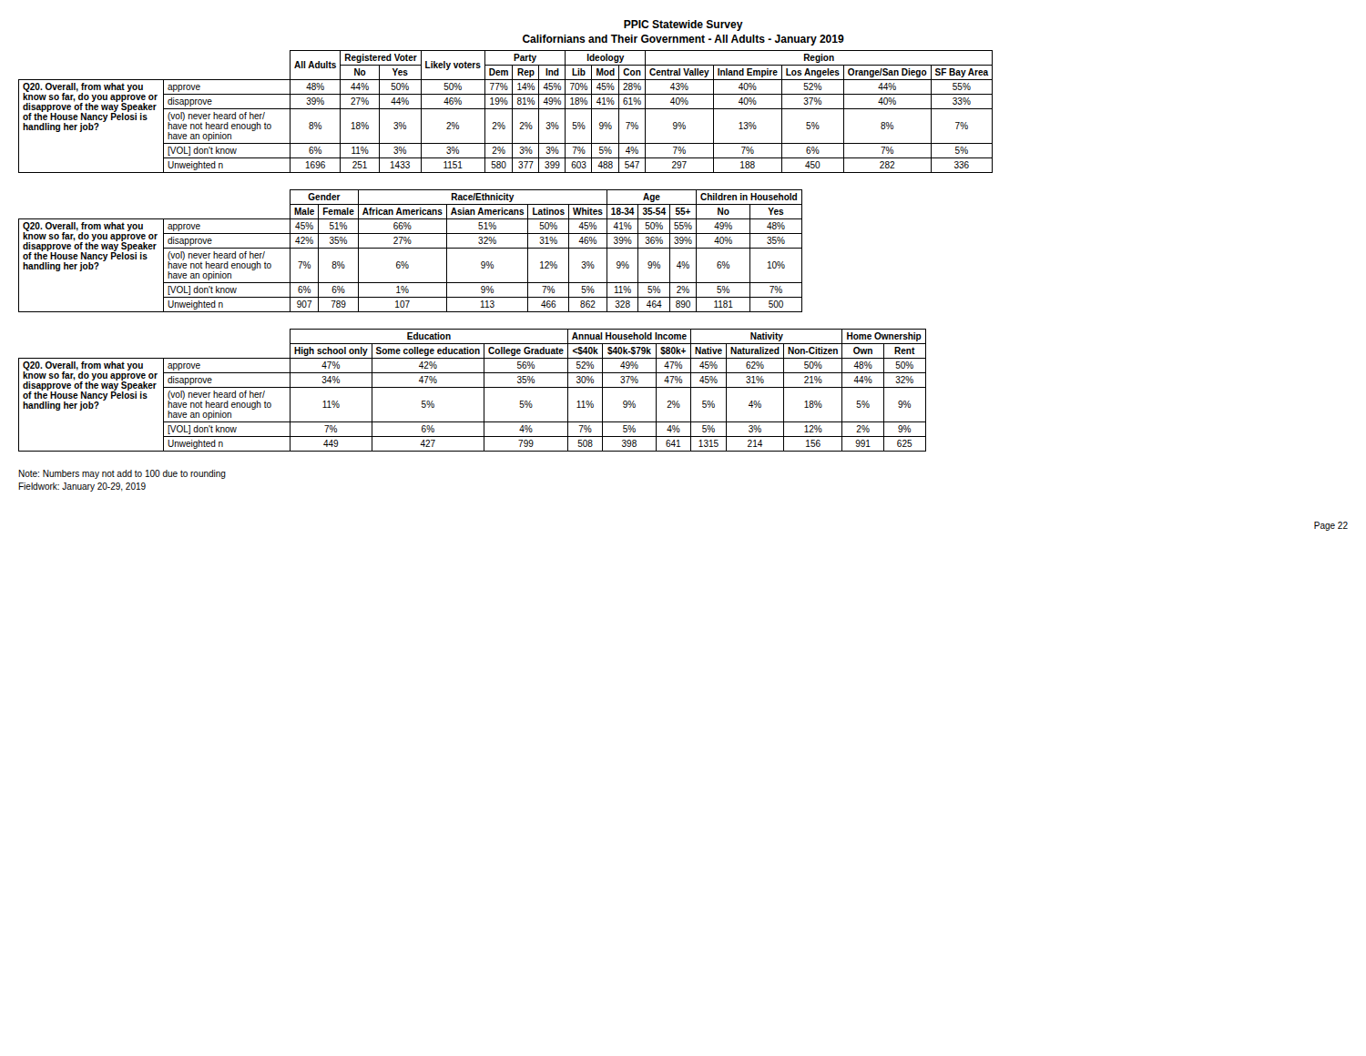PPIC Statewide Survey
Californians and Their Government - All Adults - January 2019
| | All Adults | Registered Voter | Likely voters | Party | Ideology | Region |
| --- | --- | --- | --- | --- | --- | --- |
| No | Yes | Dem | Rep | Ind | Lib | Mod | Con | Central Valley | Inland Empire | Los Angeles | Orange/San Diego | SF Bay Area |
| Q20. Overall, from what you know so far, do you approve or disapprove of the way Speaker of the House Nancy Pelosi is handling her job? | approve | 48% | 44% | 50% | 50% | 77% | 14% | 45% | 70% | 45% | 28% | 43% | 40% | 52% | 44% | 55% |
| disapprove | 39% | 27% | 44% | 46% | 19% | 81% | 49% | 18% | 41% | 61% | 40% | 40% | 37% | 40% | 33% |
| (vol) never heard of her/ have not heard enough to have an opinion | 8% | 18% | 3% | 2% | 2% | 2% | 3% | 5% | 9% | 7% | 9% | 13% | 5% | 8% | 7% |
| [VOL] don't know | 6% | 11% | 3% | 3% | 2% | 3% | 3% | 7% | 5% | 4% | 7% | 7% | 6% | 7% | 5% |
| Unweighted n | 1696 | 251 | 1433 | 1151 | 580 | 377 | 399 | 603 | 488 | 547 | 297 | 188 | 450 | 282 | 336 |
| | Gender | Race/Ethnicity | Age | Children in Household |
| --- | --- | --- | --- | --- |
| Male | Female | African Americans | Asian Americans | Latinos | Whites | 18-34 | 35-54 | 55+ | No | Yes |
| Q20. Overall, from what you know so far, do you approve or disapprove of the way Speaker of the House Nancy Pelosi is handling her job? | approve | 45% | 51% | 66% | 51% | 50% | 45% | 41% | 50% | 55% | 49% | 48% |
| disapprove | 42% | 35% | 27% | 32% | 31% | 46% | 39% | 36% | 39% | 40% | 35% |
| (vol) never heard of her/ have not heard enough to have an opinion | 7% | 8% | 6% | 9% | 12% | 3% | 9% | 9% | 4% | 6% | 10% |
| [VOL] don't know | 6% | 6% | 1% | 9% | 7% | 5% | 11% | 5% | 2% | 5% | 7% |
| Unweighted n | 907 | 789 | 107 | 113 | 466 | 862 | 328 | 464 | 890 | 1181 | 500 |
| | Education | Annual Household Income | Nativity | Home Ownership |
| --- | --- | --- | --- | --- |
| High school only | Some college education | College Graduate | <$40k | $40k-$79k | $80k+ | Native | Naturalized | Non-Citizen | Own | Rent |
| Q20. Overall, from what you know so far, do you approve or disapprove of the way Speaker of the House Nancy Pelosi is handling her job? | approve | 47% | 42% | 56% | 52% | 49% | 47% | 45% | 62% | 50% | 48% | 50% |
| disapprove | 34% | 47% | 35% | 30% | 37% | 47% | 45% | 31% | 21% | 44% | 32% |
| (vol) never heard of her/ have not heard enough to have an opinion | 11% | 5% | 5% | 11% | 9% | 2% | 5% | 4% | 18% | 5% | 9% |
| [VOL] don't know | 7% | 6% | 4% | 7% | 5% | 4% | 5% | 3% | 12% | 2% | 9% |
| Unweighted n | 449 | 427 | 799 | 508 | 398 | 641 | 1315 | 214 | 156 | 991 | 625 |
Note: Numbers may not add to 100 due to rounding
Fieldwork: January 20-29, 2019
Page 22